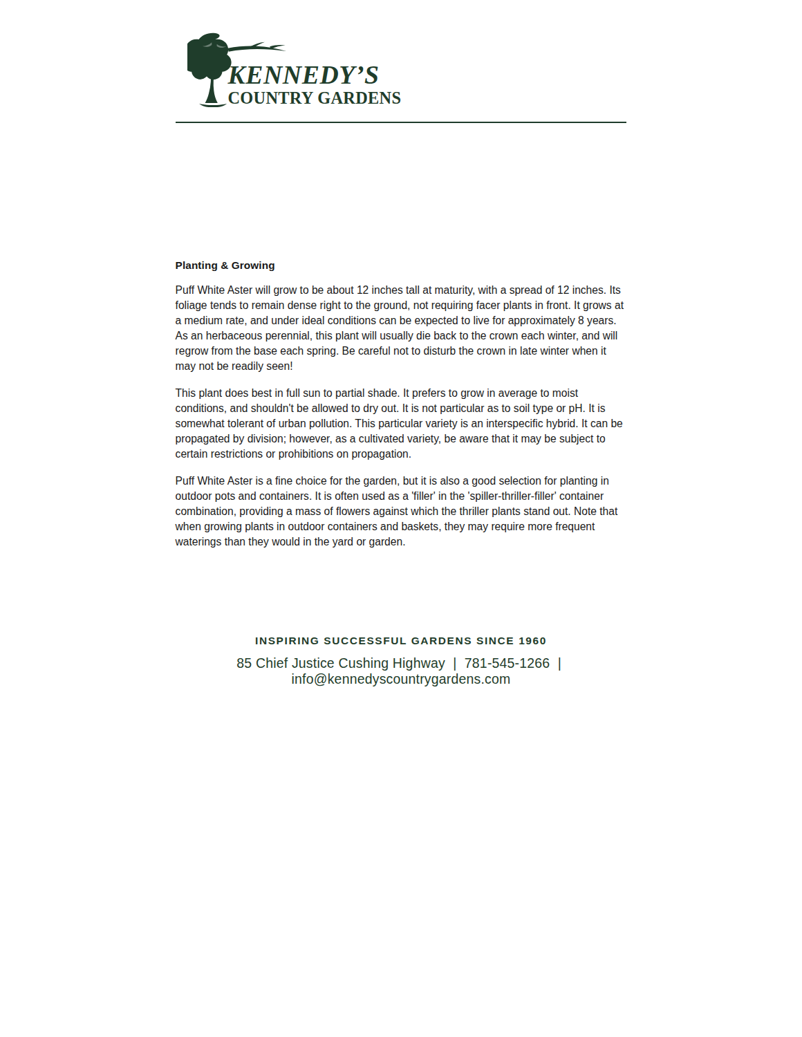KENNEDY’S COUNTRY GARDENS
Planting & Growing
Puff White Aster will grow to be about 12 inches tall at maturity, with a spread of 12 inches. Its foliage tends to remain dense right to the ground, not requiring facer plants in front. It grows at a medium rate, and under ideal conditions can be expected to live for approximately 8 years. As an herbaceous perennial, this plant will usually die back to the crown each winter, and will regrow from the base each spring. Be careful not to disturb the crown in late winter when it may not be readily seen!
This plant does best in full sun to partial shade. It prefers to grow in average to moist conditions, and shouldn't be allowed to dry out. It is not particular as to soil type or pH. It is somewhat tolerant of urban pollution. This particular variety is an interspecific hybrid. It can be propagated by division; however, as a cultivated variety, be aware that it may be subject to certain restrictions or prohibitions on propagation.
Puff White Aster is a fine choice for the garden, but it is also a good selection for planting in outdoor pots and containers. It is often used as a 'filler' in the 'spiller-thriller-filler' container combination, providing a mass of flowers against which the thriller plants stand out. Note that when growing plants in outdoor containers and baskets, they may require more frequent waterings than they would in the yard or garden.
INSPIRING SUCCESSFUL GARDENS SINCE 1960
85 Chief Justice Cushing Highway | 781-545-1266 | info@kennedyscountrygardens.com